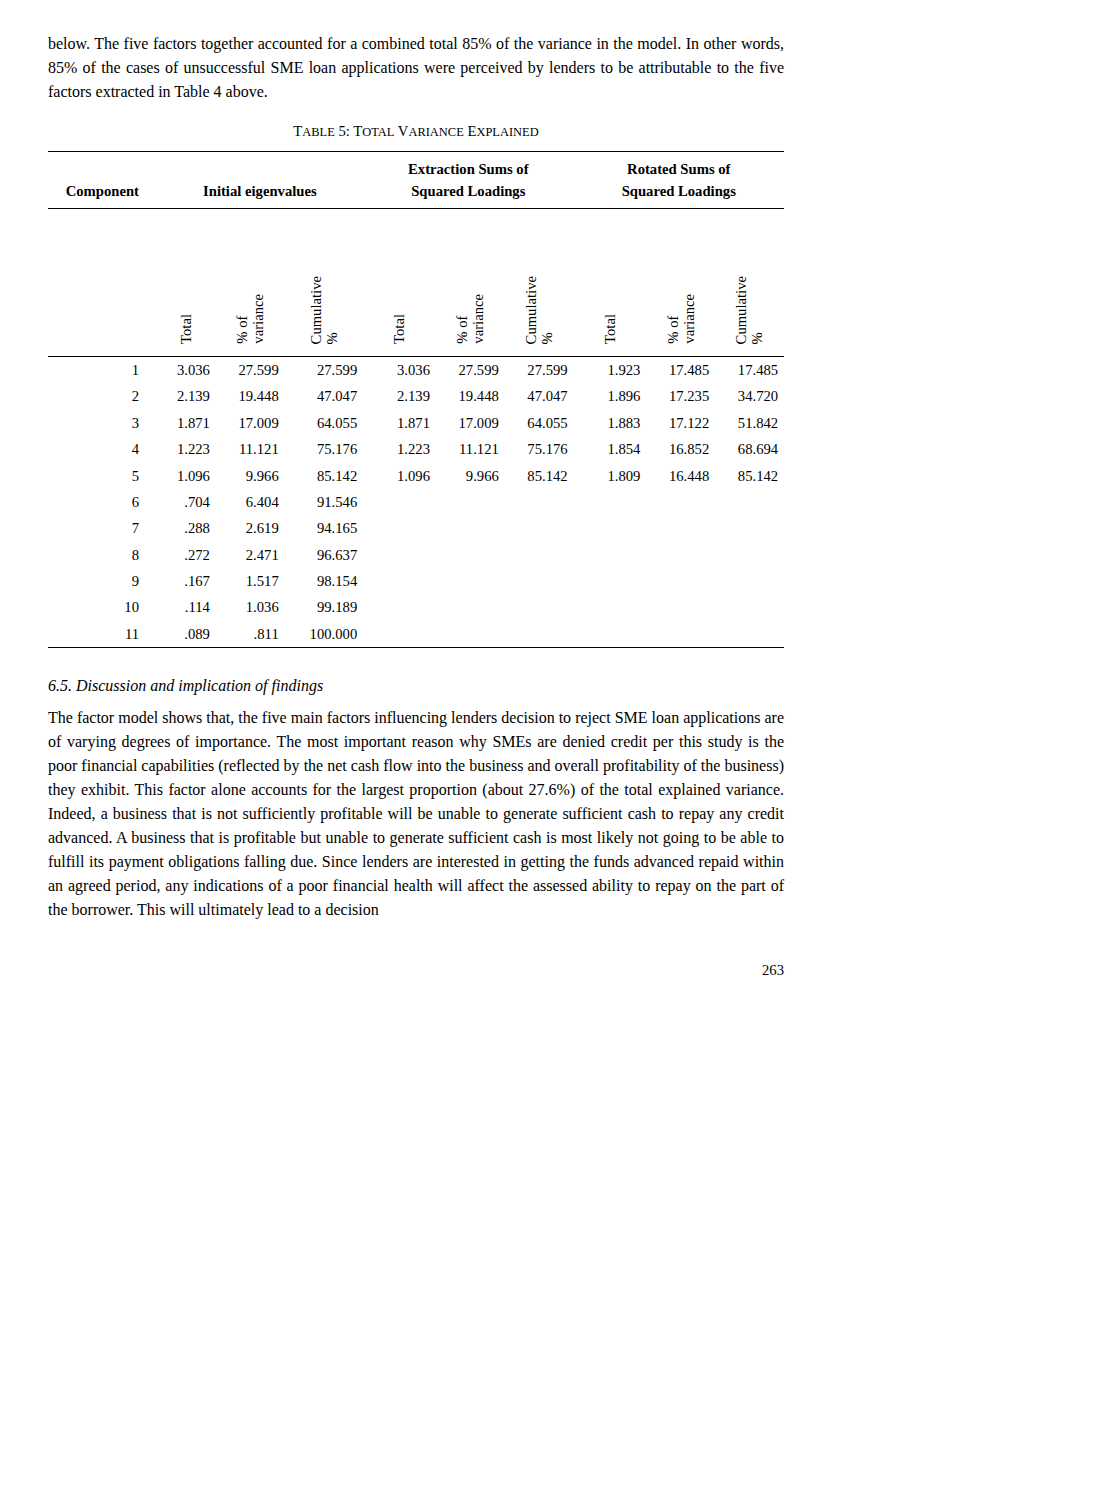below. The five factors together accounted for a combined total 85% of the variance in the model. In other words, 85% of the cases of unsuccessful SME loan applications were perceived by lenders to be attributable to the five factors extracted in Table 4 above.
T ABLE 5: T OTAL V ARIANCE E XPLAINED
| Component | Initial eigenvalues | Extraction Sums of Squared Loadings | Rotated Sums of Squared Loadings |
| --- | --- | --- | --- |
| | Total | % of variance | Cumulative % | Total | % of variance | Cumulative % | Total | % of variance | Cumulative % |
| 1 | 3.036 | 27.599 | 27.599 | 3.036 | 27.599 | 27.599 | 1.923 | 17.485 | 17.485 |
| 2 | 2.139 | 19.448 | 47.047 | 2.139 | 19.448 | 47.047 | 1.896 | 17.235 | 34.720 |
| 3 | 1.871 | 17.009 | 64.055 | 1.871 | 17.009 | 64.055 | 1.883 | 17.122 | 51.842 |
| 4 | 1.223 | 11.121 | 75.176 | 1.223 | 11.121 | 75.176 | 1.854 | 16.852 | 68.694 |
| 5 | 1.096 | 9.966 | 85.142 | 1.096 | 9.966 | 85.142 | 1.809 | 16.448 | 85.142 |
| 6 | .704 | 6.404 | 91.546 | | | | | | |
| 7 | .288 | 2.619 | 94.165 | | | | | | |
| 8 | .272 | 2.471 | 96.637 | | | | | | |
| 9 | .167 | 1.517 | 98.154 | | | | | | |
| 10 | .114 | 1.036 | 99.189 | | | | | | |
| 11 | .089 | .811 | 100.000 | | | | | | |
6.5. Discussion and implication of findings
The factor model shows that, the five main factors influencing lenders decision to reject SME loan applications are of varying degrees of importance. The most important reason why SMEs are denied credit per this study is the poor financial capabilities (reflected by the net cash flow into the business and overall profitability of the business) they exhibit. This factor alone accounts for the largest proportion (about 27.6%) of the total explained variance. Indeed, a business that is not sufficiently profitable will be unable to generate sufficient cash to repay any credit advanced. A business that is profitable but unable to generate sufficient cash is most likely not going to be able to fulfill its payment obligations falling due. Since lenders are interested in getting the funds advanced repaid within an agreed period, any indications of a poor financial health will affect the assessed ability to repay on the part of the borrower. This will ultimately lead to a decision
263